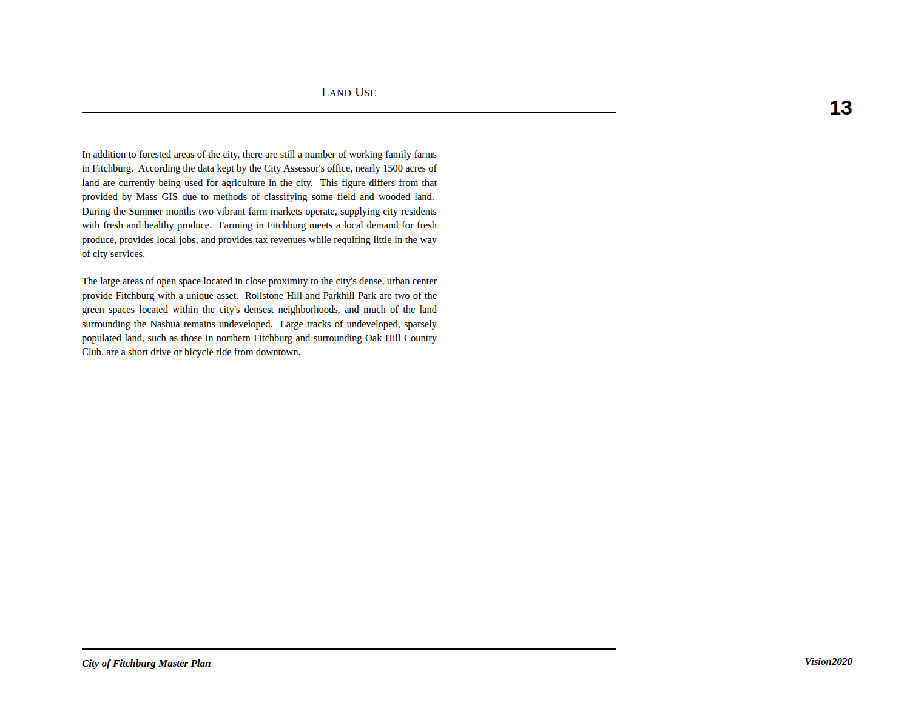13
LAND USE
In addition to forested areas of the city, there are still a number of working family farms in Fitchburg. According the data kept by the City Assessor's office, nearly 1500 acres of land are currently being used for agriculture in the city. This figure differs from that provided by Mass GIS due to methods of classifying some field and wooded land. During the Summer months two vibrant farm markets operate, supplying city residents with fresh and healthy produce. Farming in Fitchburg meets a local demand for fresh produce, provides local jobs, and provides tax revenues while requiring little in the way of city services.
The large areas of open space located in close proximity to the city's dense, urban center provide Fitchburg with a unique asset. Rollstone Hill and Parkhill Park are two of the green spaces located within the city's densest neighborhoods, and much of the land surrounding the Nashua remains undeveloped. Large tracks of undeveloped, sparsely populated land, such as those in northern Fitchburg and surrounding Oak Hill Country Club, are a short drive or bicycle ride from downtown.
City of Fitchburg Master Plan
Vision2020